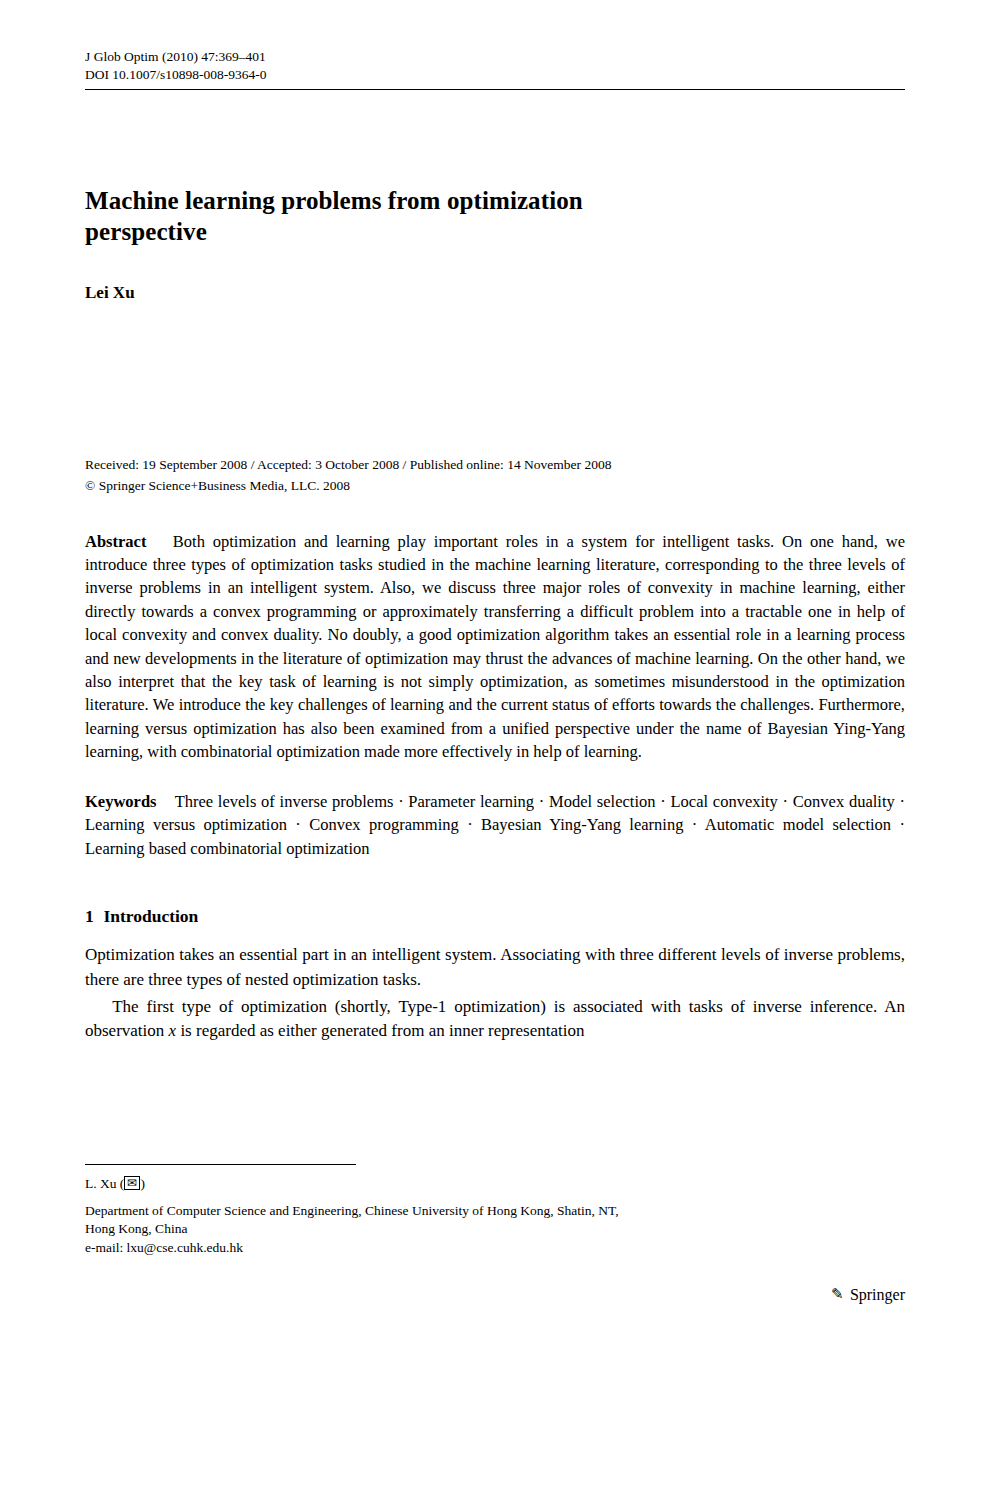J Glob Optim (2010) 47:369–401 DOI 10.1007/s10898-008-9364-0
Machine learning problems from optimization
perspective
Lei Xu
Received: 19 September 2008 / Accepted: 3 October 2008 / Published online: 14 November 2008
© Springer Science+Business Media, LLC. 2008
Abstract Both optimization and learning play important roles in a system for intelligent tasks. On one hand, we introduce three types of optimization tasks studied in the machine learning literature, corresponding to the three levels of inverse problems in an intelligent system. Also, we discuss three major roles of convexity in machine learning, either directly towards a convex programming or approximately transferring a difficult problem into a tractable one in help of local convexity and convex duality. No doubly, a good optimization algorithm takes an essential role in a learning process and new developments in the literature of optimization may thrust the advances of machine learning. On the other hand, we also interpret that the key task of learning is not simply optimization, as sometimes misunderstood in the optimization literature. We introduce the key challenges of learning and the current status of efforts towards the challenges. Furthermore, learning versus optimization has also been examined from a unified perspective under the name of Bayesian Ying-Yang learning, with combinatorial optimization made more effectively in help of learning.
Keywords Three levels of inverse problems · Parameter learning · Model selection · Local convexity · Convex duality · Learning versus optimization · Convex programming · Bayesian Ying-Yang learning · Automatic model selection · Learning based combinatorial optimization
1 Introduction
Optimization takes an essential part in an intelligent system. Associating with three different levels of inverse problems, there are three types of nested optimization tasks.
The first type of optimization (shortly, Type-1 optimization) is associated with tasks of inverse inference. An observation x is regarded as either generated from an inner representation
L. Xu (✉)
Department of Computer Science and Engineering, Chinese University of Hong Kong, Shatin, NT,
Hong Kong, China
e-mail: lxu@cse.cuhk.edu.hk
✎Springer